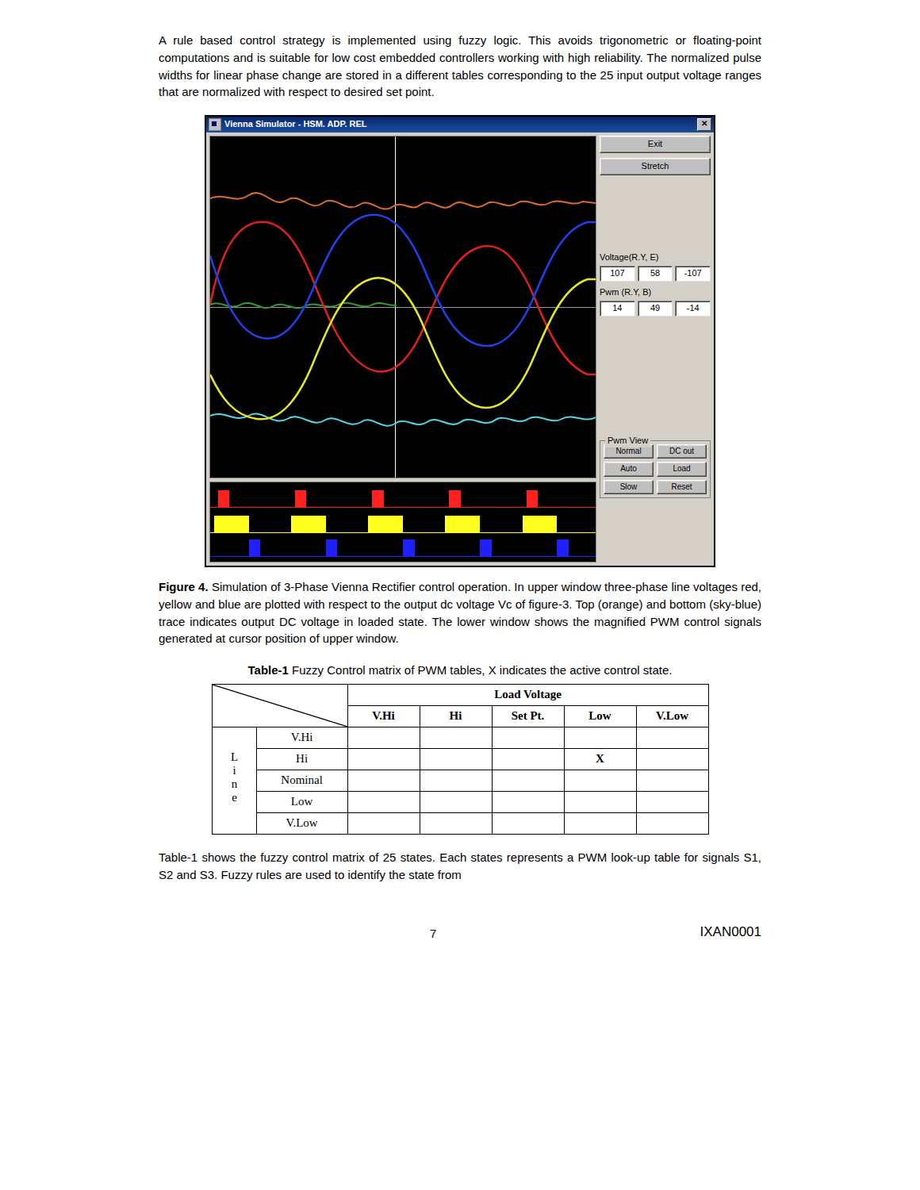A rule based control strategy is implemented using fuzzy logic. This avoids trigonometric or floating-point computations and is suitable for low cost embedded controllers working with high reliability. The normalized pulse widths for linear phase change are stored in a different tables corresponding to the 25 input output voltage ranges that are normalized with respect to desired set point.
Vienna Simulator - HSM. ADP. REL
✕
Exit
Stretch
Voltage(R.Y, E)
107
58
-107
Pwm (R.Y, B)
14
49
-14
Pwm View
Normal
DC out
Auto
Load
Slow
Reset
Figure 4. Simulation of 3-Phase Vienna Rectifier control operation. In upper window three-phase line voltages red, yellow and blue are plotted with respect to the output dc voltage Vc of figure-3. Top (orange) and bottom (sky-blue) trace indicates output DC voltage in loaded state. The lower window shows the magnified PWM control signals generated at cursor position of upper window.
Table-1 Fuzzy Control matrix of PWM tables, X indicates the active control state.
| | Load Voltage |
| V.Hi | Hi | Set Pt. | Low | V.Low |
| Line | V.Hi | | | | | |
| Hi | | | | X | |
| Nominal | | | | | |
| Low | | | | | |
| V.Low | | | | | |
Table-1 shows the fuzzy control matrix of 25 states. Each states represents a PWM look-up table for signals S1, S2 and S3. Fuzzy rules are used to identify the state from
7 IXAN0001